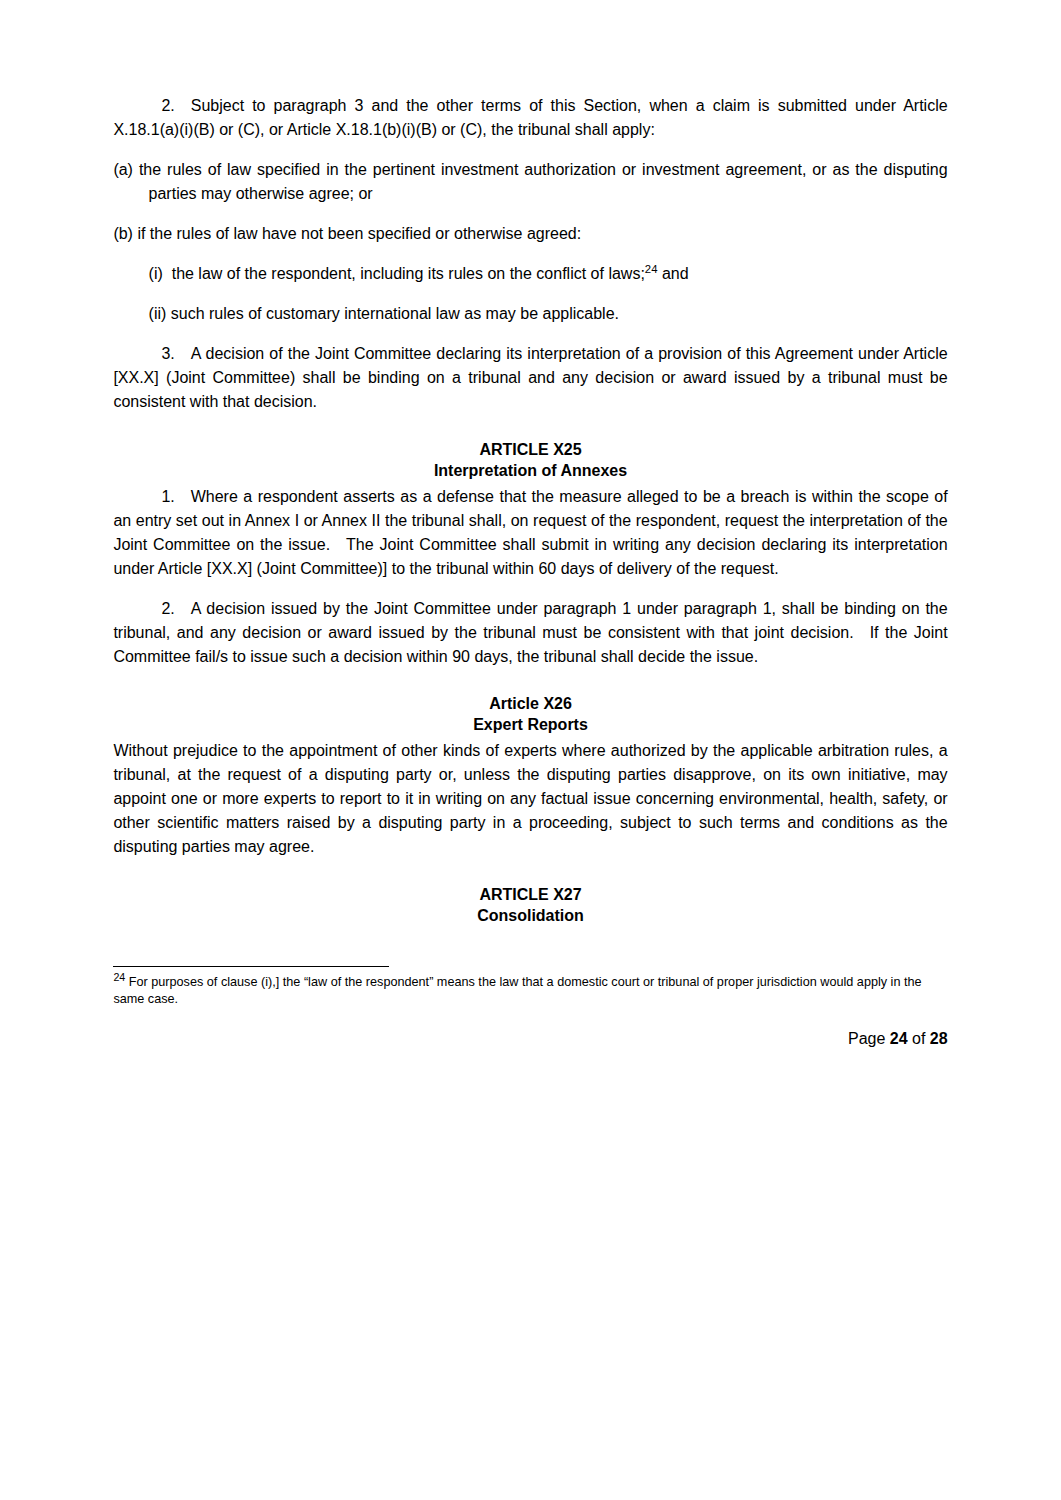2. Subject to paragraph 3 and the other terms of this Section, when a claim is submitted under Article X.18.1(a)(i)(B) or (C), or Article X.18.1(b)(i)(B) or (C), the tribunal shall apply:
(a) the rules of law specified in the pertinent investment authorization or investment agreement, or as the disputing parties may otherwise agree; or
(b) if the rules of law have not been specified or otherwise agreed:
(i) the law of the respondent, including its rules on the conflict of laws;24 and
(ii) such rules of customary international law as may be applicable.
3. A decision of the Joint Committee declaring its interpretation of a provision of this Agreement under Article [XX.X] (Joint Committee) shall be binding on a tribunal and any decision or award issued by a tribunal must be consistent with that decision.
ARTICLE X25 Interpretation of Annexes
1. Where a respondent asserts as a defense that the measure alleged to be a breach is within the scope of an entry set out in Annex I or Annex II the tribunal shall, on request of the respondent, request the interpretation of the Joint Committee on the issue. The Joint Committee shall submit in writing any decision declaring its interpretation under Article [XX.X] (Joint Committee)] to the tribunal within 60 days of delivery of the request.
2. A decision issued by the Joint Committee under paragraph 1 under paragraph 1, shall be binding on the tribunal, and any decision or award issued by the tribunal must be consistent with that joint decision. If the Joint Committee fail/s to issue such a decision within 90 days, the tribunal shall decide the issue.
Article X26 Expert Reports
Without prejudice to the appointment of other kinds of experts where authorized by the applicable arbitration rules, a tribunal, at the request of a disputing party or, unless the disputing parties disapprove, on its own initiative, may appoint one or more experts to report to it in writing on any factual issue concerning environmental, health, safety, or other scientific matters raised by a disputing party in a proceeding, subject to such terms and conditions as the disputing parties may agree.
ARTICLE X27 Consolidation
24 For purposes of clause (i),] the “law of the respondent” means the law that a domestic court or tribunal of proper jurisdiction would apply in the same case.
Page 24 of 28